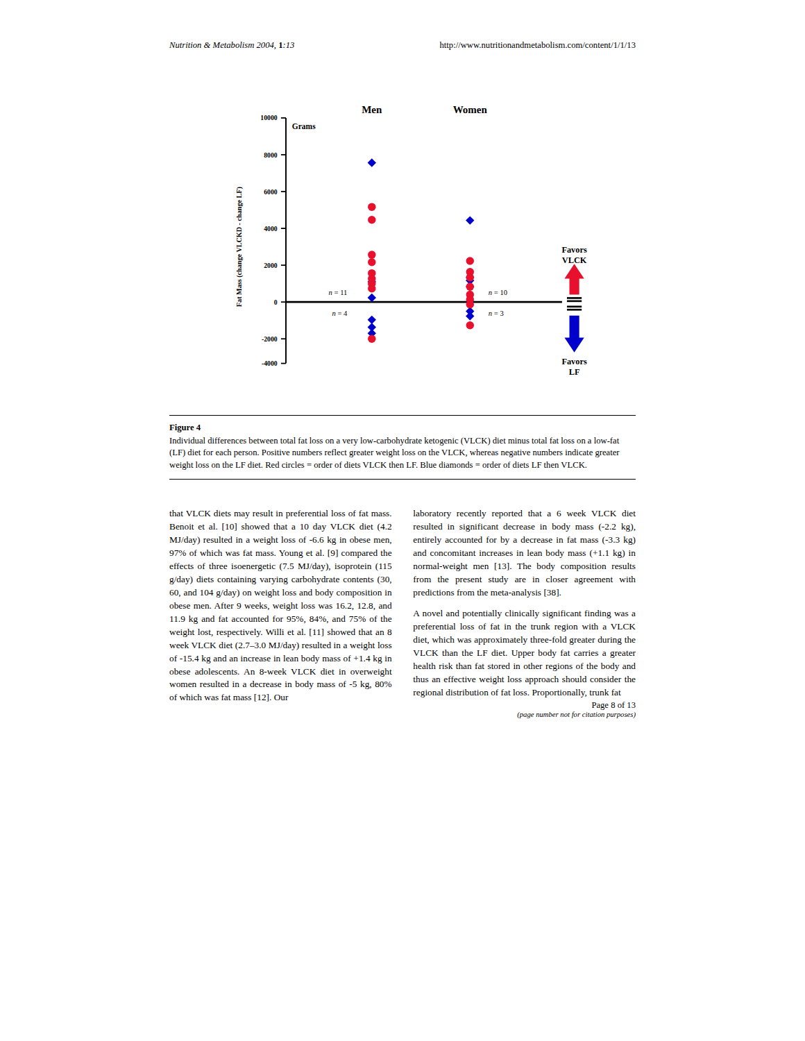Nutrition & Metabolism 2004, 1:13
http://www.nutritionandmetabolism.com/content/1/1/13
10000 8000 6000 4000 2000 0 -2000 -4000 Fat Mass (change VLCKD - change LF) Grams Men Women n = 11 n = 4 n = 10 n = 3 Favors VLCK Favors LF
Figure 4 Individual differences between total fat loss on a very low-carbohydrate ketogenic (VLCK) diet minus total fat loss on a low-fat (LF) diet for each person. Positive numbers reflect greater weight loss on the VLCK, whereas negative numbers indicate greater weight loss on the LF diet. Red circles = order of diets VLCK then LF. Blue diamonds = order of diets LF then VLCK.
that VLCK diets may result in preferential loss of fat mass. Benoit et al. [10] showed that a 10 day VLCK diet (4.2 MJ/day) resulted in a weight loss of -6.6 kg in obese men, 97% of which was fat mass. Young et al. [9] compared the effects of three isoenergetic (7.5 MJ/day), isoprotein (115 g/day) diets containing varying carbohydrate contents (30, 60, and 104 g/day) on weight loss and body composition in obese men. After 9 weeks, weight loss was 16.2, 12.8, and 11.9 kg and fat accounted for 95%, 84%, and 75% of the weight lost, respectively. Willi et al. [11] showed that an 8 week VLCK diet (2.7–3.0 MJ/day) resulted in a weight loss of -15.4 kg and an increase in lean body mass of +1.4 kg in obese adolescents. An 8-week VLCK diet in overweight women resulted in a decrease in body mass of -5 kg, 80% of which was fat mass [12]. Our
laboratory recently reported that a 6 week VLCK diet resulted in significant decrease in body mass (-2.2 kg), entirely accounted for by a decrease in fat mass (-3.3 kg) and concomitant increases in lean body mass (+1.1 kg) in normal-weight men [13]. The body composition results from the present study are in closer agreement with predictions from the meta-analysis [38].
A novel and potentially clinically significant finding was a preferential loss of fat in the trunk region with a VLCK diet, which was approximately three-fold greater during the VLCK than the LF diet. Upper body fat carries a greater health risk than fat stored in other regions of the body and thus an effective weight loss approach should consider the regional distribution of fat loss. Proportionally, trunk fat
Page 8 of 13
(page number not for citation purposes)